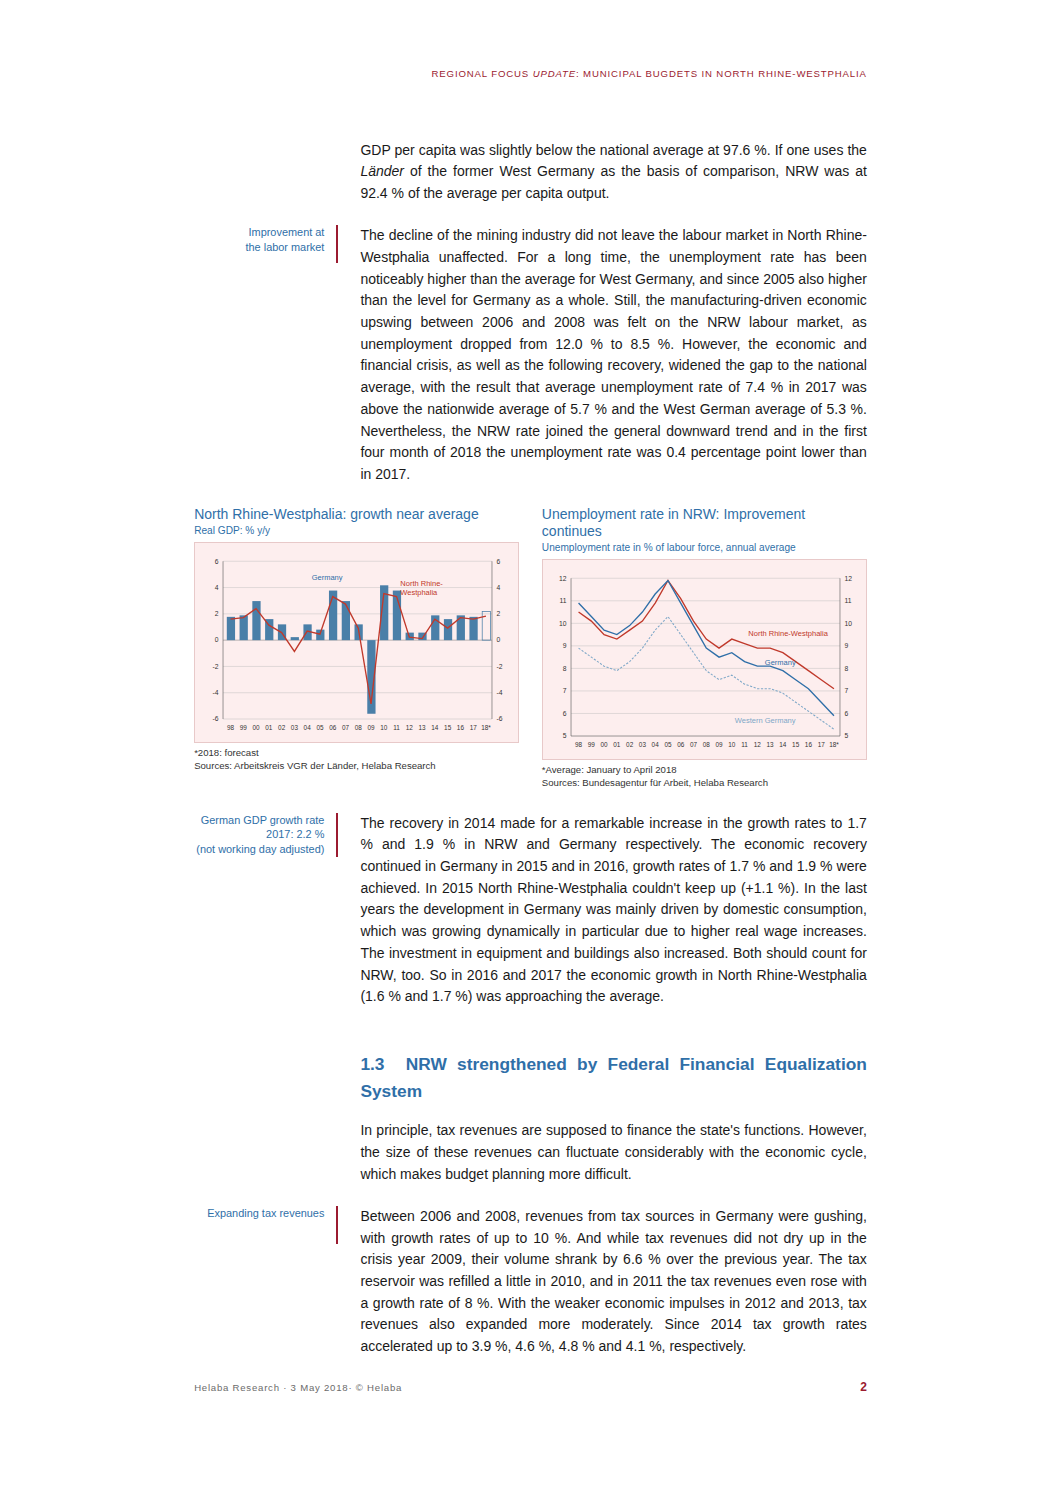Regional Focus Update: Municipal Bugdets in North Rhine-Westphalia
GDP per capita was slightly below the national average at 97.6 %. If one uses the Länder of the former West Germany as the basis of comparison, NRW was at 92.4 % of the average per capita output.
Improvement at
the labor market
The decline of the mining industry did not leave the labour market in North Rhine-Westphalia unaffected. For a long time, the unemployment rate has been noticeably higher than the average for West Germany, and since 2005 also higher than the level for Germany as a whole. Still, the manufacturing-driven economic upswing between 2006 and 2008 was felt on the NRW labour market, as unemployment dropped from 12.0 % to 8.5 %. However, the economic and financial crisis, as well as the following recovery, widened the gap to the national average, with the result that average unemployment rate of 7.4 % in 2017 was above the nationwide average of 5.7 % and the West German average of 5.3 %. Nevertheless, the NRW rate joined the general downward trend and in the first four month of 2018 the unemployment rate was 0.4 percentage point lower than in 2017.
North Rhine-Westphalia: growth near average
Real GDP: % y/y
6 4 2 0 -2 -4 -6 6 4 2 0 -2 -4 -6 Germany North Rhine- Westphalia 98 99 00 01 02 03 04 05 06 07 08 09 10 11 12 13 14 15 16 17 18*
*2018: forecast
Sources: Arbeitskreis VGR der Länder, Helaba Research
Unemployment rate in NRW: Improvement continues
Unemployment rate in % of labour force, annual average
12 11 10 9 8 7 6 5 12 11 10 9 8 7 6 5 North Rhine-Westphalia Germany Western Germany 98 99 00 01 02 03 04 05 06 07 08 09 10 11 12 13 14 15 16 17 18*
*Average: January to April 2018
Sources: Bundesagentur für Arbeit, Helaba Research
German GDP growth rate
2017: 2.2 %
(not working day adjusted)
The recovery in 2014 made for a remarkable increase in the growth rates to 1.7 % and 1.9 % in NRW and Germany respectively. The economic recovery continued in Germany in 2015 and in 2016, growth rates of 1.7 % and 1.9 % were achieved. In 2015 North Rhine-Westphalia couldn't keep up (+1.1 %). In the last years the development in Germany was mainly driven by domestic consumption, which was growing dynamically in particular due to higher real wage increases. The investment in equipment and buildings also increased. Both should count for NRW, too. So in 2016 and 2017 the economic growth in North Rhine-Westphalia (1.6 % and 1.7 %) was approaching the average.
1.3 NRW strengthened by Federal Financial Equalization System
In principle, tax revenues are supposed to finance the state's functions. However, the size of these revenues can fluctuate considerably with the economic cycle, which makes budget planning more difficult.
Expanding tax revenues
Between 2006 and 2008, revenues from tax sources in Germany were gushing, with growth rates of up to 10 %. And while tax revenues did not dry up in the crisis year 2009, their volume shrank by 6.6 % over the previous year. The tax reservoir was refilled a little in 2010, and in 2011 the tax revenues even rose with a growth rate of 8 %. With the weaker economic impulses in 2012 and 2013, tax revenues also expanded more moderately. Since 2014 tax growth rates accelerated up to 3.9 %, 4.6 %, 4.8 % and 4.1 %, respectively.
Helaba Research · 3 May 2018· © Helaba
2